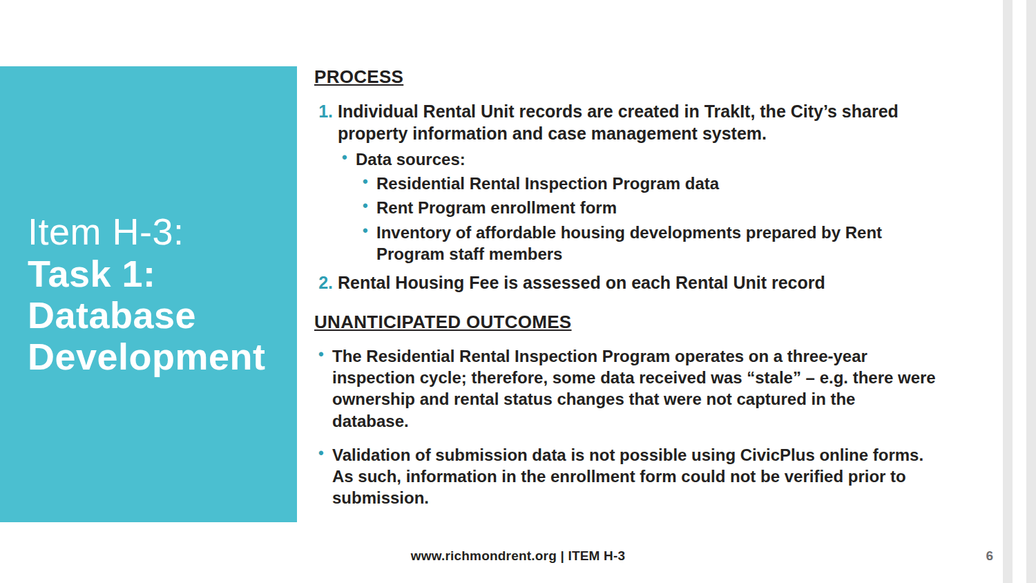Item H-3:Task 1: Database Development
PROCESS
Individual Rental Unit records are created in TrakIt, the City’s shared property information and case management system.
Data sources:
Residential Rental Inspection Program data
Rent Program enrollment form
Inventory of affordable housing developments prepared by Rent Program staff members
Rental Housing Fee is assessed on each Rental Unit record
UNANTICIPATED OUTCOMES
The Residential Rental Inspection Program operates on a three-year inspection cycle; therefore, some data received was “stale” – e.g. there were ownership and rental status changes that were not captured in the database.
Validation of submission data is not possible using CivicPlus online forms. As such, information in the enrollment form could not be verified prior to submission.
www.richmondrent.org | ITEM H-3
6